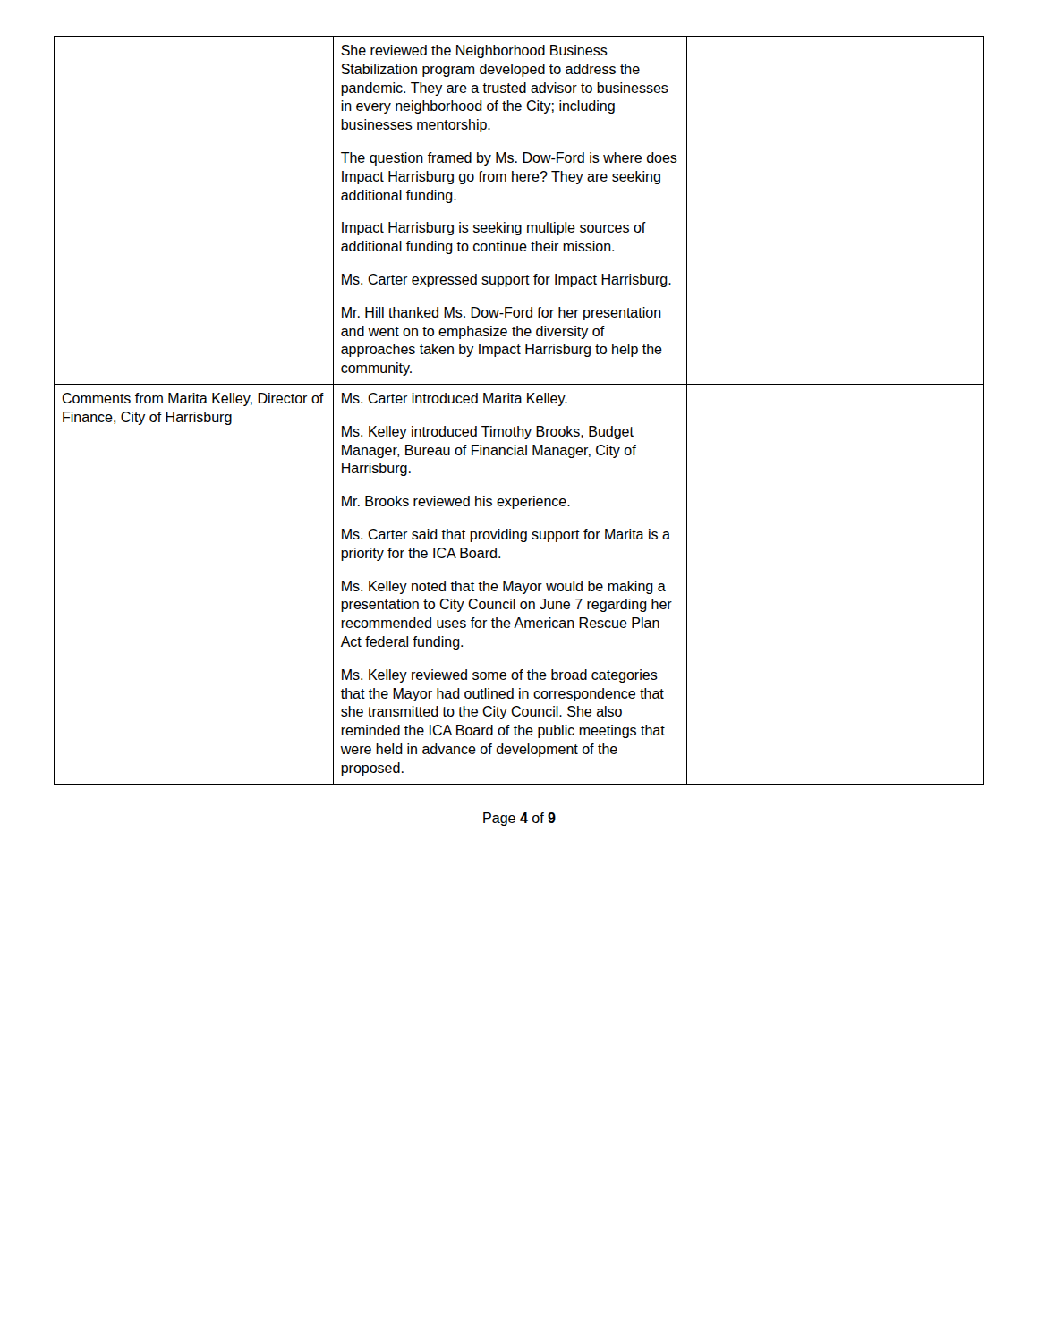| | She reviewed the Neighborhood Business Stabilization program developed to address the pandemic. They are a trusted advisor to businesses in every neighborhood of the City; including businesses mentorship. The question framed by Ms. Dow-Ford is where does Impact Harrisburg go from here? They are seeking additional funding. Impact Harrisburg is seeking multiple sources of additional funding to continue their mission. Ms. Carter expressed support for Impact Harrisburg. Mr. Hill thanked Ms. Dow-Ford for her presentation and went on to emphasize the diversity of approaches taken by Impact Harrisburg to help the community. | |
| Comments from Marita Kelley, Director of Finance, City of Harrisburg | Ms. Carter introduced Marita Kelley. Ms. Kelley introduced Timothy Brooks, Budget Manager, Bureau of Financial Manager, City of Harrisburg. Mr. Brooks reviewed his experience. Ms. Carter said that providing support for Marita is a priority for the ICA Board. Ms. Kelley noted that the Mayor would be making a presentation to City Council on June 7 regarding her recommended uses for the American Rescue Plan Act federal funding. Ms. Kelley reviewed some of the broad categories that the Mayor had outlined in correspondence that she transmitted to the City Council. She also reminded the ICA Board of the public meetings that were held in advance of development of the proposed. | |
Page 4 of 9